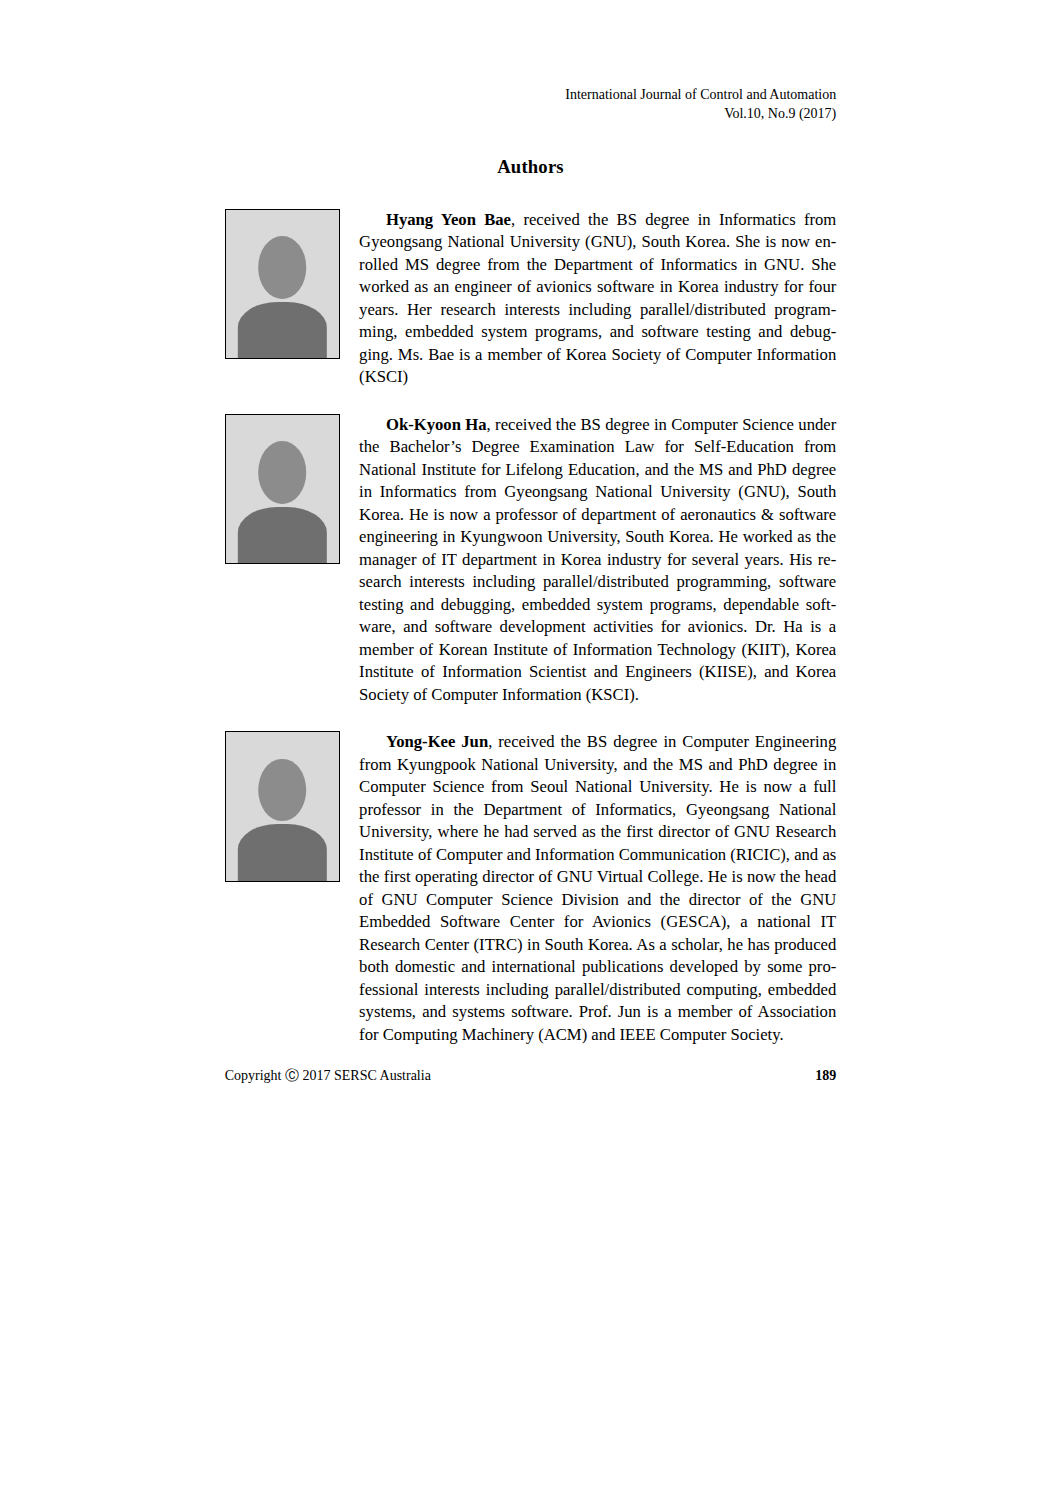International Journal of Control and Automation
Vol.10, No.9 (2017)
Authors
Hyang Yeon Bae, received the BS degree in Informatics from Gyeongsang National University (GNU), South Korea. She is now enrolled MS degree from the Department of Informatics in GNU. She worked as an engineer of avionics software in Korea industry for four years. Her research interests including parallel/distributed programming, embedded system programs, and software testing and debugging. Ms. Bae is a member of Korea Society of Computer Information (KSCI)
Ok-Kyoon Ha, received the BS degree in Computer Science under the Bachelor’s Degree Examination Law for Self-Education from National Institute for Lifelong Education, and the MS and PhD degree in Informatics from Gyeongsang National University (GNU), South Korea. He is now a professor of department of aeronautics & software engineering in Kyungwoon University, South Korea. He worked as the manager of IT department in Korea industry for several years. His research interests including parallel/distributed programming, software testing and debugging, embedded system programs, dependable software, and software development activities for avionics. Dr. Ha is a member of Korean Institute of Information Technology (KIIT), Korea Institute of Information Scientist and Engineers (KIISE), and Korea Society of Computer Information (KSCI).
Yong-Kee Jun, received the BS degree in Computer Engineering from Kyungpook National University, and the MS and PhD degree in Computer Science from Seoul National University. He is now a full professor in the Department of Informatics, Gyeongsang National University, where he had served as the first director of GNU Research Institute of Computer and Information Communication (RICIC), and as the first operating director of GNU Virtual College. He is now the head of GNU Computer Science Division and the director of the GNU Embedded Software Center for Avionics (GESCA), a national IT Research Center (ITRC) in South Korea. As a scholar, he has produced both domestic and international publications developed by some professional interests including parallel/distributed computing, embedded systems, and systems software. Prof. Jun is a member of Association for Computing Machinery (ACM) and IEEE Computer Society.
Copyright Ⓒ 2017 SERSC Australia
189